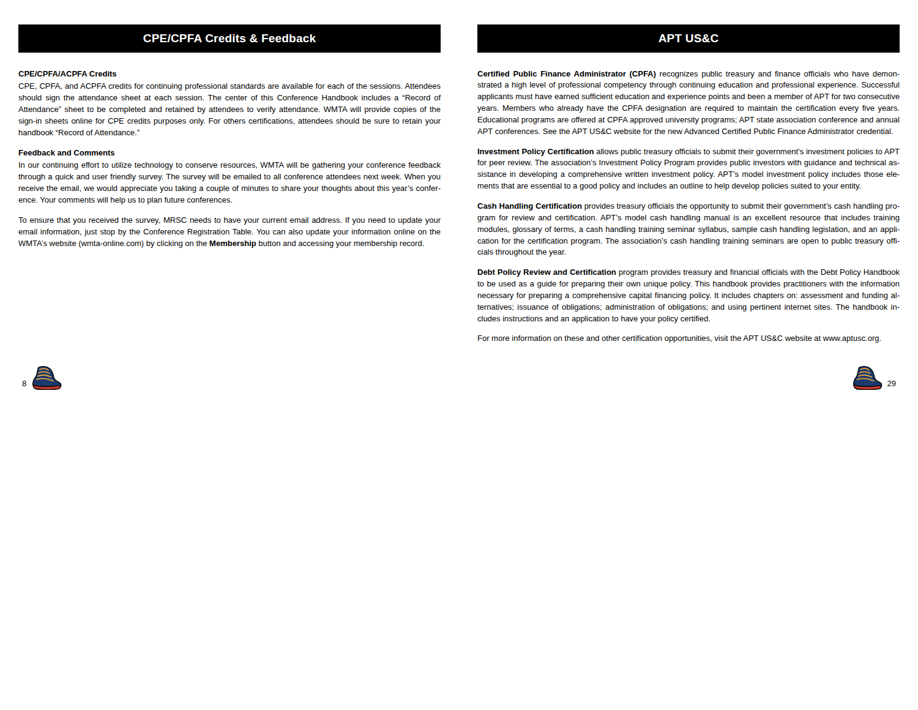CPE/CPFA Credits & Feedback
CPE/CPFA/ACPFA Credits
CPE, CPFA, and ACPFA credits for continuing professional standards are available for each of the sessions. Attendees should sign the attendance sheet at each session. The center of this Conference Handbook includes a “Record of Attendance” sheet to be completed and retained by attendees to verify attendance. WMTA will provide copies of the sign-in sheets online for CPE credits purposes only. For others certifications, attendees should be sure to retain your handbook “Record of Attendance.”
Feedback and Comments
In our continuing effort to utilize technology to conserve resources, WMTA will be gathering your conference feedback through a quick and user friendly survey. The survey will be emailed to all conference attendees next week. When you receive the email, we would appreciate you taking a couple of minutes to share your thoughts about this year’s conference. Your comments will help us to plan future conferences.
To ensure that you received the survey, MRSC needs to have your current email address. If you need to update your email information, just stop by the Conference Registration Table. You can also update your information online on the WMTA’s website (wmta-online.com) by clicking on the Membership button and accessing your membership record.
8
APT US&C
Certified Public Finance Administrator (CPFA) recognizes public treasury and finance officials who have demonstrated a high level of professional competency through continuing education and professional experience. Successful applicants must have earned sufficient education and experience points and been a member of APT for two consecutive years. Members who already have the CPFA designation are required to maintain the certification every five years. Educational programs are offered at CPFA approved university programs; APT state association conference and annual APT conferences. See the APT US&C website for the new Advanced Certified Public Finance Administrator credential.
Investment Policy Certification allows public treasury officials to submit their government’s investment policies to APT for peer review. The association’s Investment Policy Program provides public investors with guidance and technical assistance in developing a comprehensive written investment policy. APT’s model investment policy includes those elements that are essential to a good policy and includes an outline to help develop policies suited to your entity.
Cash Handling Certification provides treasury officials the opportunity to submit their government’s cash handling program for review and certification. APT’s model cash handling manual is an excellent resource that includes training modules, glossary of terms, a cash handling training seminar syllabus, sample cash handling legislation, and an application for the certification program. The association’s cash handling training seminars are open to public treasury officials throughout the year.
Debt Policy Review and Certification program provides treasury and financial officials with the Debt Policy Handbook to be used as a guide for preparing their own unique policy. This handbook provides practitioners with the information necessary for preparing a comprehensive capital financing policy. It includes chapters on: assessment and funding alternatives; issuance of obligations; administration of obligations; and using pertinent internet sites. The handbook includes instructions and an application to have your policy certified.
For more information on these and other certification opportunities, visit the APT US&C website at www.aptusc.org.
29